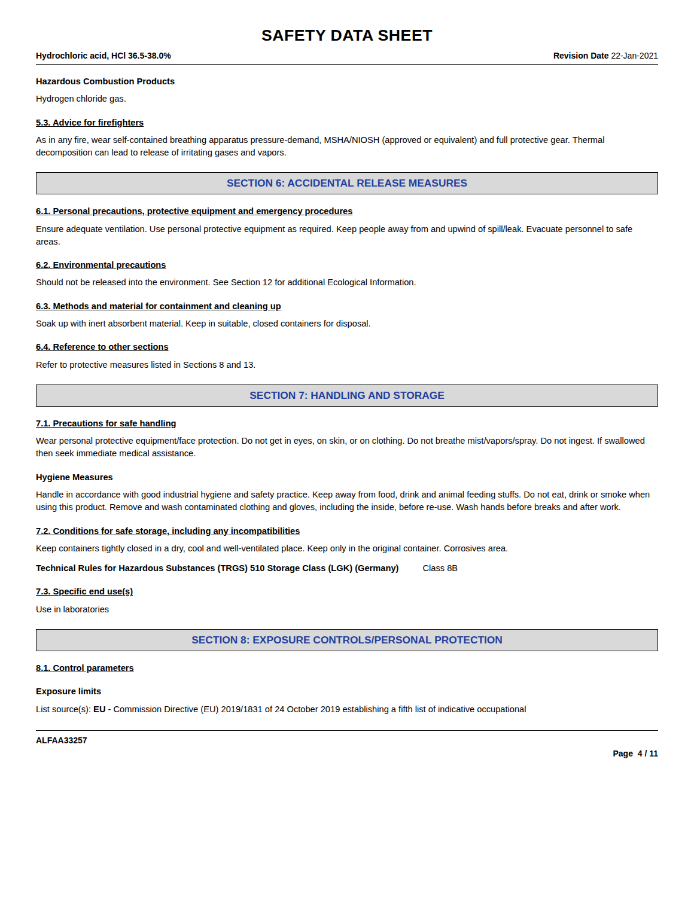SAFETY DATA SHEET
Hydrochloric acid, HCl 36.5-38.0%
Revision Date 22-Jan-2021
Hazardous Combustion Products
Hydrogen chloride gas.
5.3. Advice for firefighters
As in any fire, wear self-contained breathing apparatus pressure-demand, MSHA/NIOSH (approved or equivalent) and full protective gear. Thermal decomposition can lead to release of irritating gases and vapors.
SECTION 6: ACCIDENTAL RELEASE MEASURES
6.1. Personal precautions, protective equipment and emergency procedures
Ensure adequate ventilation. Use personal protective equipment as required. Keep people away from and upwind of spill/leak. Evacuate personnel to safe areas.
6.2. Environmental precautions
Should not be released into the environment. See Section 12 for additional Ecological Information.
6.3. Methods and material for containment and cleaning up
Soak up with inert absorbent material. Keep in suitable, closed containers for disposal.
6.4. Reference to other sections
Refer to protective measures listed in Sections 8 and 13.
SECTION 7: HANDLING AND STORAGE
7.1. Precautions for safe handling
Wear personal protective equipment/face protection. Do not get in eyes, on skin, or on clothing. Do not breathe mist/vapors/spray. Do not ingest. If swallowed then seek immediate medical assistance.
Hygiene Measures
Handle in accordance with good industrial hygiene and safety practice. Keep away from food, drink and animal feeding stuffs. Do not eat, drink or smoke when using this product. Remove and wash contaminated clothing and gloves, including the inside, before re-use. Wash hands before breaks and after work.
7.2. Conditions for safe storage, including any incompatibilities
Keep containers tightly closed in a dry, cool and well-ventilated place. Keep only in the original container. Corrosives area.
Technical Rules for Hazardous Substances (TRGS) 510 Storage Class (LGK) (Germany)
Class 8B
7.3. Specific end use(s)
Use in laboratories
SECTION 8: EXPOSURE CONTROLS/PERSONAL PROTECTION
8.1. Control parameters
Exposure limits
List source(s): EU - Commission Directive (EU) 2019/1831 of 24 October 2019 establishing a fifth list of indicative occupational
ALFAA33257
Page 4 / 11